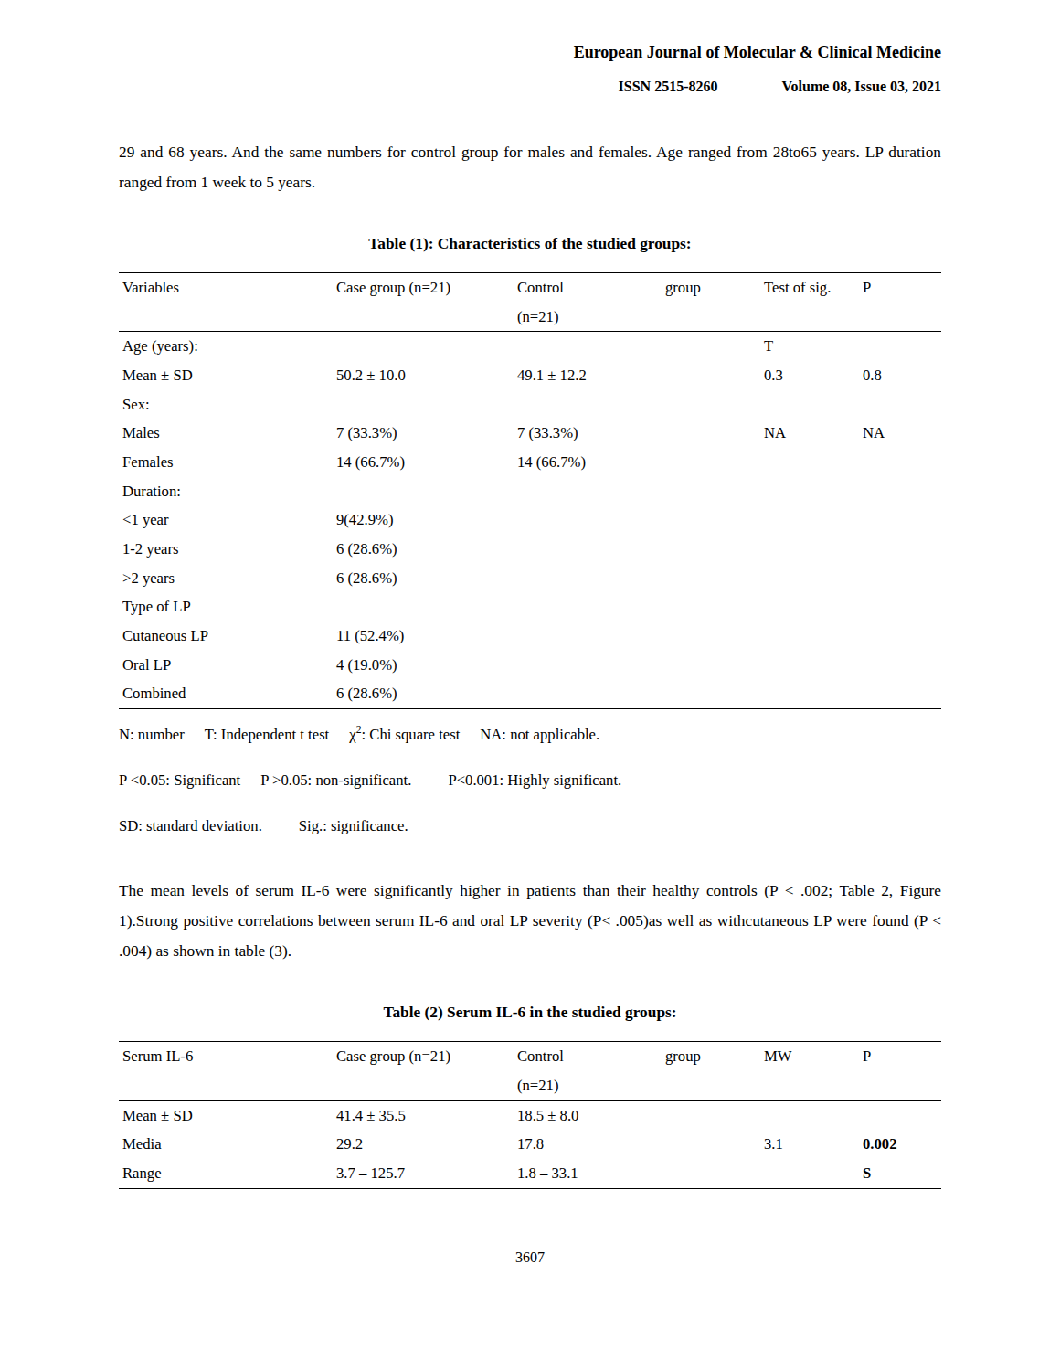European Journal of Molecular & Clinical Medicine
ISSN 2515-8260 Volume 08, Issue 03, 2021
29 and 68 years. And the same numbers for control group for males and females. Age ranged from 28to65 years. LP duration ranged from 1 week to 5 years.
Table (1): Characteristics of the studied groups:
| Variables | Case group (n=21) | Control (n=21) | group | Test of sig. | P |
| Age (years): Mean ± SD Sex: | 50.2 ± 10.0 | 49.1 ± 12.2 | | T 0.3 | 0.8 |
| Males Females Duration: | 7 (33.3%) 14 (66.7%) | 7 (33.3%) 14 (66.7%) | | NA | NA |
| <1 year 1-2 years >2 years Type of LP Cutaneous LP Oral LP Combined | 9(42.9%) 6 (28.6%) 6 (28.6%) 11 (52.4%) 4 (19.0%) 6 (28.6%) | | | | |
N: number T: Independent t test χ2: Chi square test NA: not applicable.
P <0.05: Significant P >0.05: non-significant. P<0.001: Highly significant.
SD: standard deviation. Sig.: significance.
The mean levels of serum IL-6 were significantly higher in patients than their healthy controls (P < .002; Table 2, Figure 1).Strong positive correlations between serum IL-6 and oral LP severity (P< .005)as well as withcutaneous LP were found (P < .004) as shown in table (3).
Table (2) Serum IL-6 in the studied groups:
| Serum IL-6 | Case group (n=21) | Control (n=21) | group | MW | P |
| Mean ± SD Media Range | 41.4 ± 35.5 29.2 3.7 – 125.7 | 18.5 ± 8.0 17.8 1.8 – 33.1 | | 3.1 | 0.002 S |
3607